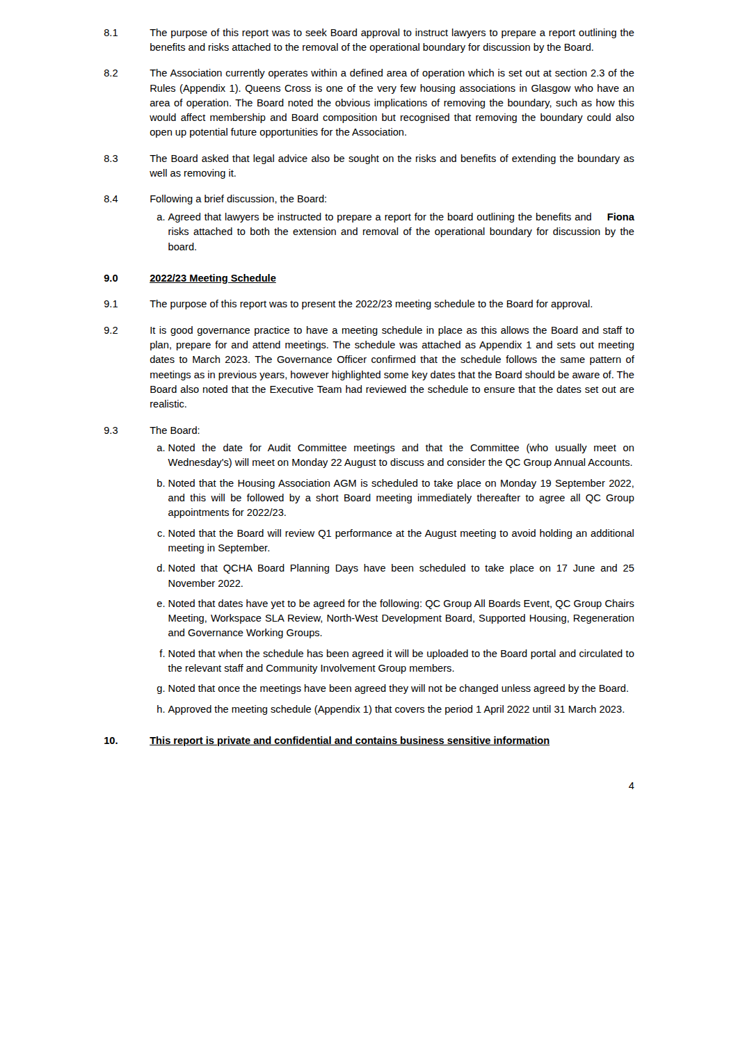8.1
The purpose of this report was to seek Board approval to instruct lawyers to prepare a report outlining the benefits and risks attached to the removal of the operational boundary for discussion by the Board.
8.2
The Association currently operates within a defined area of operation which is set out at section 2.3 of the Rules (Appendix 1). Queens Cross is one of the very few housing associations in Glasgow who have an area of operation. The Board noted the obvious implications of removing the boundary, such as how this would affect membership and Board composition but recognised that removing the boundary could also open up potential future opportunities for the Association.
8.3
The Board asked that legal advice also be sought on the risks and benefits of extending the boundary as well as removing it.
8.4
Following a brief discussion, the Board:
Fiona Agreed that lawyers be instructed to prepare a report for the board outlining the benefits and risks attached to both the extension and removal of the operational boundary for discussion by the board.
9.0
2022/23 Meeting Schedule
9.1
The purpose of this report was to present the 2022/23 meeting schedule to the Board for approval.
9.2
It is good governance practice to have a meeting schedule in place as this allows the Board and staff to plan, prepare for and attend meetings. The schedule was attached as Appendix 1 and sets out meeting dates to March 2023. The Governance Officer confirmed that the schedule follows the same pattern of meetings as in previous years, however highlighted some key dates that the Board should be aware of. The Board also noted that the Executive Team had reviewed the schedule to ensure that the dates set out are realistic.
9.3
The Board:
Noted the date for Audit Committee meetings and that the Committee (who usually meet on Wednesday's) will meet on Monday 22 August to discuss and consider the QC Group Annual Accounts.
Noted that the Housing Association AGM is scheduled to take place on Monday 19 September 2022, and this will be followed by a short Board meeting immediately thereafter to agree all QC Group appointments for 2022/23.
Noted that the Board will review Q1 performance at the August meeting to avoid holding an additional meeting in September.
Noted that QCHA Board Planning Days have been scheduled to take place on 17 June and 25 November 2022.
Noted that dates have yet to be agreed for the following: QC Group All Boards Event, QC Group Chairs Meeting, Workspace SLA Review, North-West Development Board, Supported Housing, Regeneration and Governance Working Groups.
Noted that when the schedule has been agreed it will be uploaded to the Board portal and circulated to the relevant staff and Community Involvement Group members.
Noted that once the meetings have been agreed they will not be changed unless agreed by the Board.
Approved the meeting schedule (Appendix 1) that covers the period 1 April 2022 until 31 March 2023.
10.
This report is private and confidential and contains business sensitive information
4